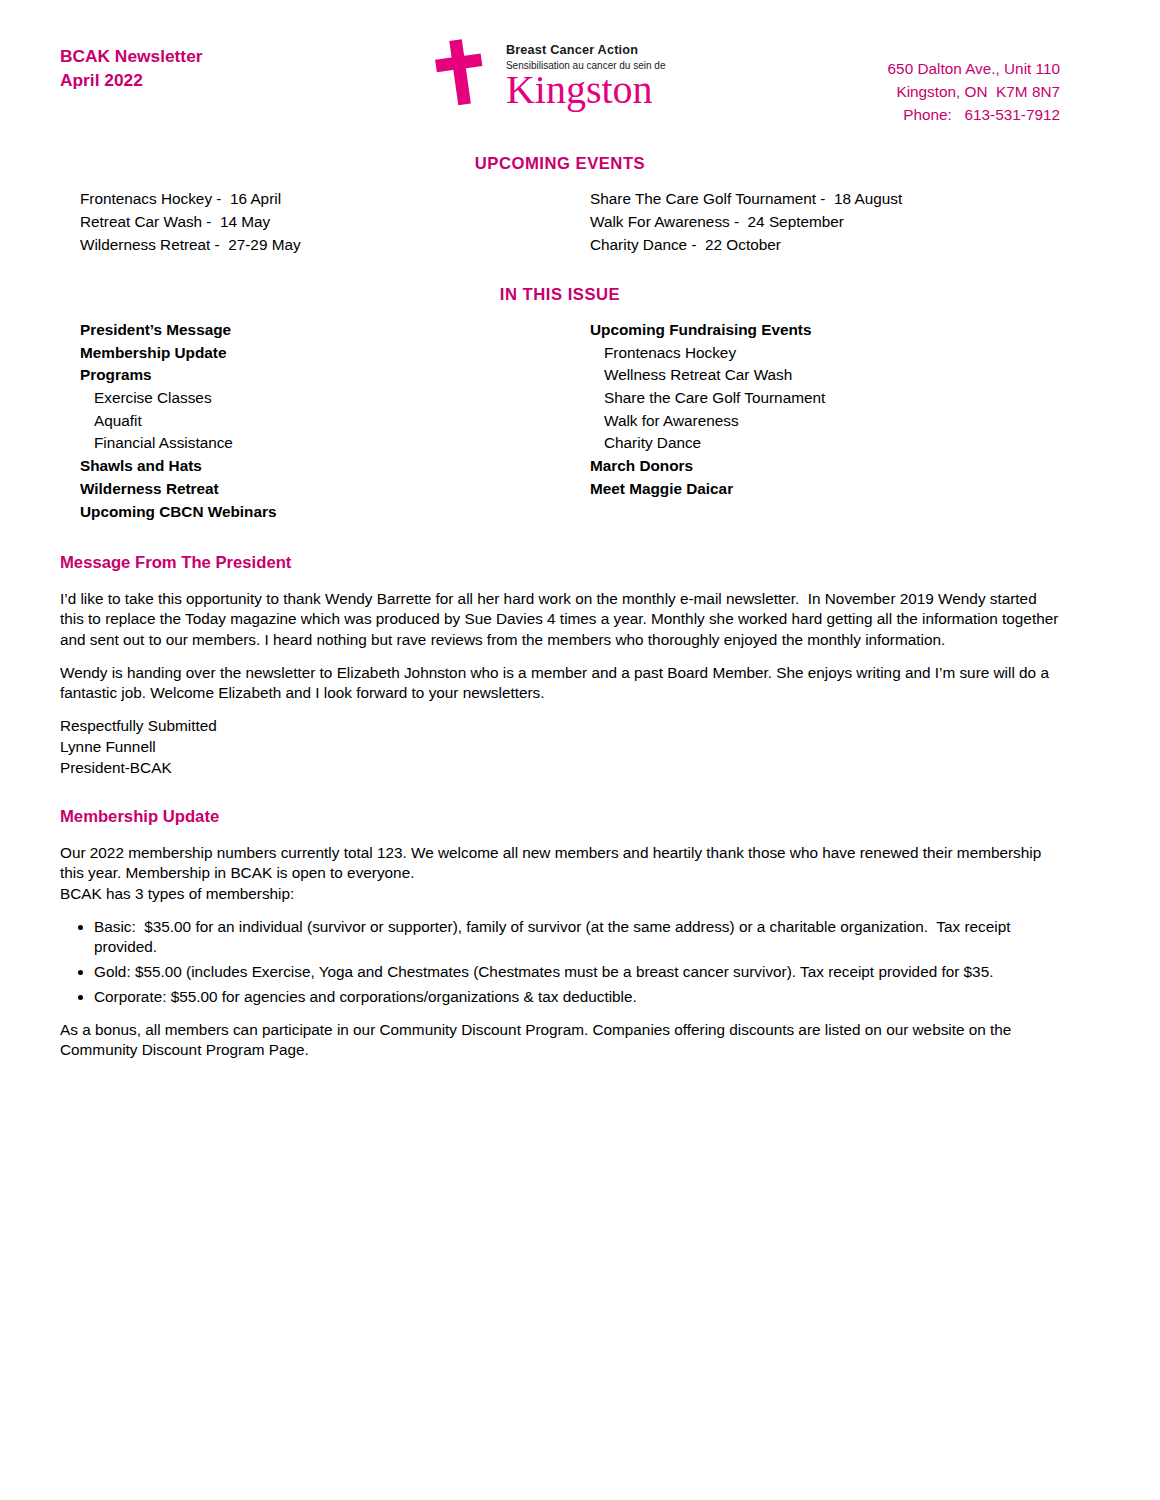BCAK Newsletter
April 2022
✝ Breast Cancer Action
Sensibilisation au cancer du sein de
Kingston
650 Dalton Ave., Unit 110
Kingston, ON K7M 8N7
Phone: 613-531-7912
UPCOMING EVENTS
Frontenacs Hockey - 16 April
Retreat Car Wash - 14 May
Wilderness Retreat - 27-29 May
Share The Care Golf Tournament - 18 August
Walk For Awareness - 24 September
Charity Dance - 22 October
IN THIS ISSUE
President’s Message
Membership Update
Programs
Exercise Classes
Aquafit
Financial Assistance
Shawls and Hats
Wilderness Retreat
Upcoming CBCN Webinars
Upcoming Fundraising Events
Frontenacs Hockey
Wellness Retreat Car Wash
Share the Care Golf Tournament
Walk for Awareness
Charity Dance
March Donors
Meet Maggie Daicar
Message From The President
I’d like to take this opportunity to thank Wendy Barrette for all her hard work on the monthly e-mail newsletter. In November 2019 Wendy started this to replace the Today magazine which was produced by Sue Davies 4 times a year. Monthly she worked hard getting all the information together and sent out to our members. I heard nothing but rave reviews from the members who thoroughly enjoyed the monthly information.
Wendy is handing over the newsletter to Elizabeth Johnston who is a member and a past Board Member. She enjoys writing and I’m sure will do a fantastic job. Welcome Elizabeth and I look forward to your newsletters.
Respectfully Submitted
Lynne Funnell
President-BCAK
Membership Update
Our 2022 membership numbers currently total 123. We welcome all new members and heartily thank those who have renewed their membership this year. Membership in BCAK is open to everyone.
BCAK has 3 types of membership:
Basic: $35.00 for an individual (survivor or supporter), family of survivor (at the same address) or a charitable organization. Tax receipt provided.
Gold: $55.00 (includes Exercise, Yoga and Chestmates (Chestmates must be a breast cancer survivor). Tax receipt provided for $35.
Corporate: $55.00 for agencies and corporations/organizations & tax deductible.
As a bonus, all members can participate in our Community Discount Program. Companies offering discounts are listed on our website on the Community Discount Program Page.